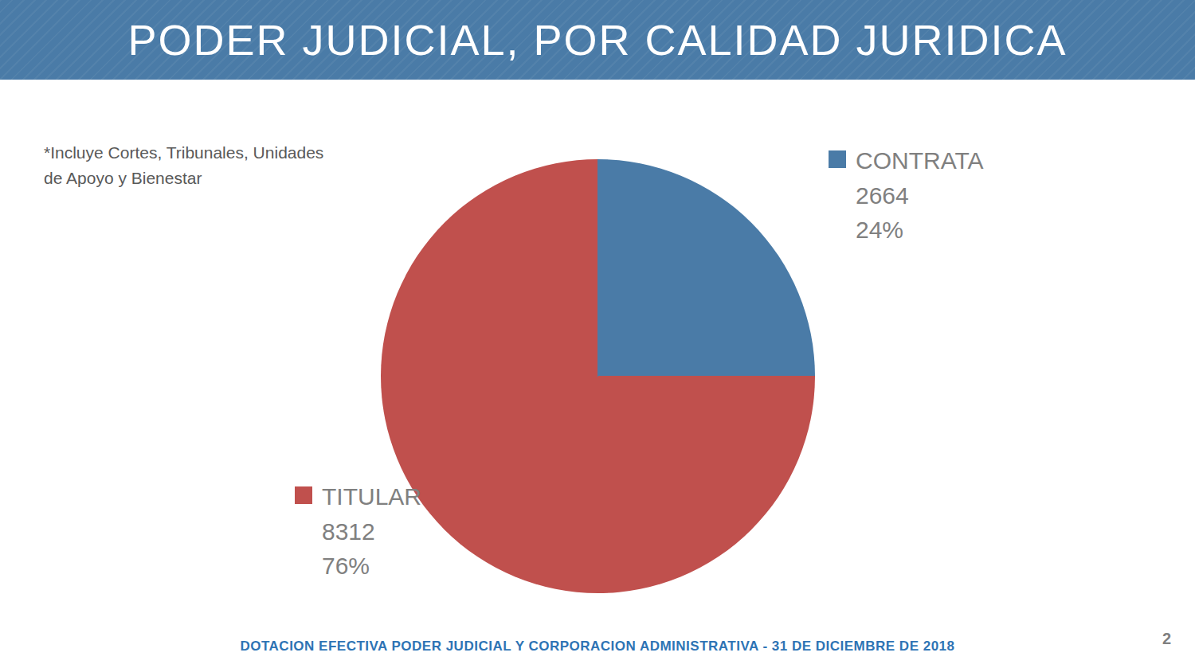PODER JUDICIAL, POR CALIDAD JURIDICA
*Incluye Cortes, Tribunales, Unidades de Apoyo y Bienestar
CONTRATA 2664 24%
TITULAR 8312 76%
DOTACION EFECTIVA PODER JUDICIAL Y CORPORACION ADMINISTRATIVA - 31 DE DICIEMBRE DE 2018
2